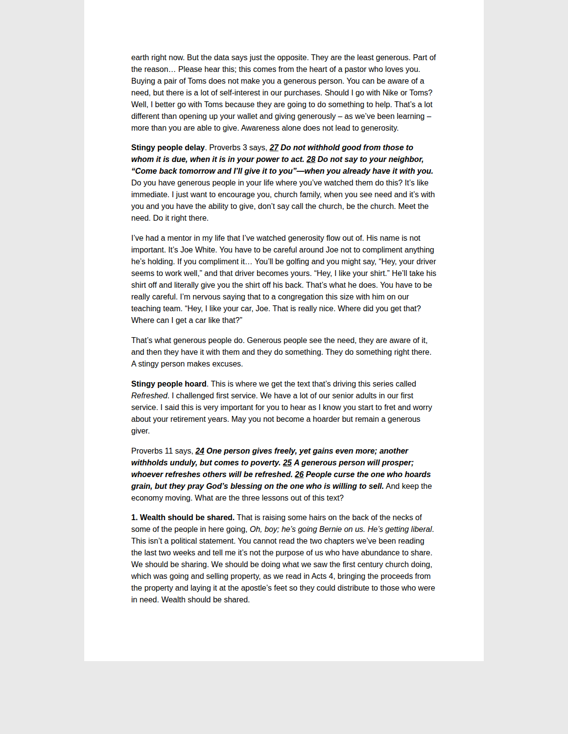earth right now. But the data says just the opposite. They are the least generous. Part of the reason… Please hear this; this comes from the heart of a pastor who loves you. Buying a pair of Toms does not make you a generous person. You can be aware of a need, but there is a lot of self-interest in our purchases. Should I go with Nike or Toms? Well, I better go with Toms because they are going to do something to help. That’s a lot different than opening up your wallet and giving generously – as we’ve been learning – more than you are able to give. Awareness alone does not lead to generosity.
Stingy people delay. Proverbs 3 says, 27 Do not withhold good from those to whom it is due, when it is in your power to act. 28 Do not say to your neighbor, “Come back tomorrow and I’ll give it to you”—when you already have it with you. Do you have generous people in your life where you’ve watched them do this? It’s like immediate. I just want to encourage you, church family, when you see need and it’s with you and you have the ability to give, don’t say call the church, be the church. Meet the need. Do it right there.
I’ve had a mentor in my life that I’ve watched generosity flow out of. His name is not important. It’s Joe White. You have to be careful around Joe not to compliment anything he’s holding. If you compliment it… You’ll be golfing and you might say, “Hey, your driver seems to work well,” and that driver becomes yours. “Hey, I like your shirt.” He’ll take his shirt off and literally give you the shirt off his back. That’s what he does. You have to be really careful. I’m nervous saying that to a congregation this size with him on our teaching team. “Hey, I like your car, Joe. That is really nice. Where did you get that? Where can I get a car like that?”
That’s what generous people do. Generous people see the need, they are aware of it, and then they have it with them and they do something. They do something right there. A stingy person makes excuses.
Stingy people hoard. This is where we get the text that’s driving this series called Refreshed. I challenged first service. We have a lot of our senior adults in our first service. I said this is very important for you to hear as I know you start to fret and worry about your retirement years. May you not become a hoarder but remain a generous giver.
Proverbs 11 says, 24 One person gives freely, yet gains even more; another withholds unduly, but comes to poverty. 25 A generous person will prosper; whoever refreshes others will be refreshed. 26 People curse the one who hoards grain, but they pray God’s blessing on the one who is willing to sell. And keep the economy moving. What are the three lessons out of this text?
1. Wealth should be shared. That is raising some hairs on the back of the necks of some of the people in here going, Oh, boy; he’s going Bernie on us. He’s getting liberal. This isn’t a political statement. You cannot read the two chapters we’ve been reading the last two weeks and tell me it’s not the purpose of us who have abundance to share. We should be sharing. We should be doing what we saw the first century church doing, which was going and selling property, as we read in Acts 4, bringing the proceeds from the property and laying it at the apostle’s feet so they could distribute to those who were in need. Wealth should be shared.